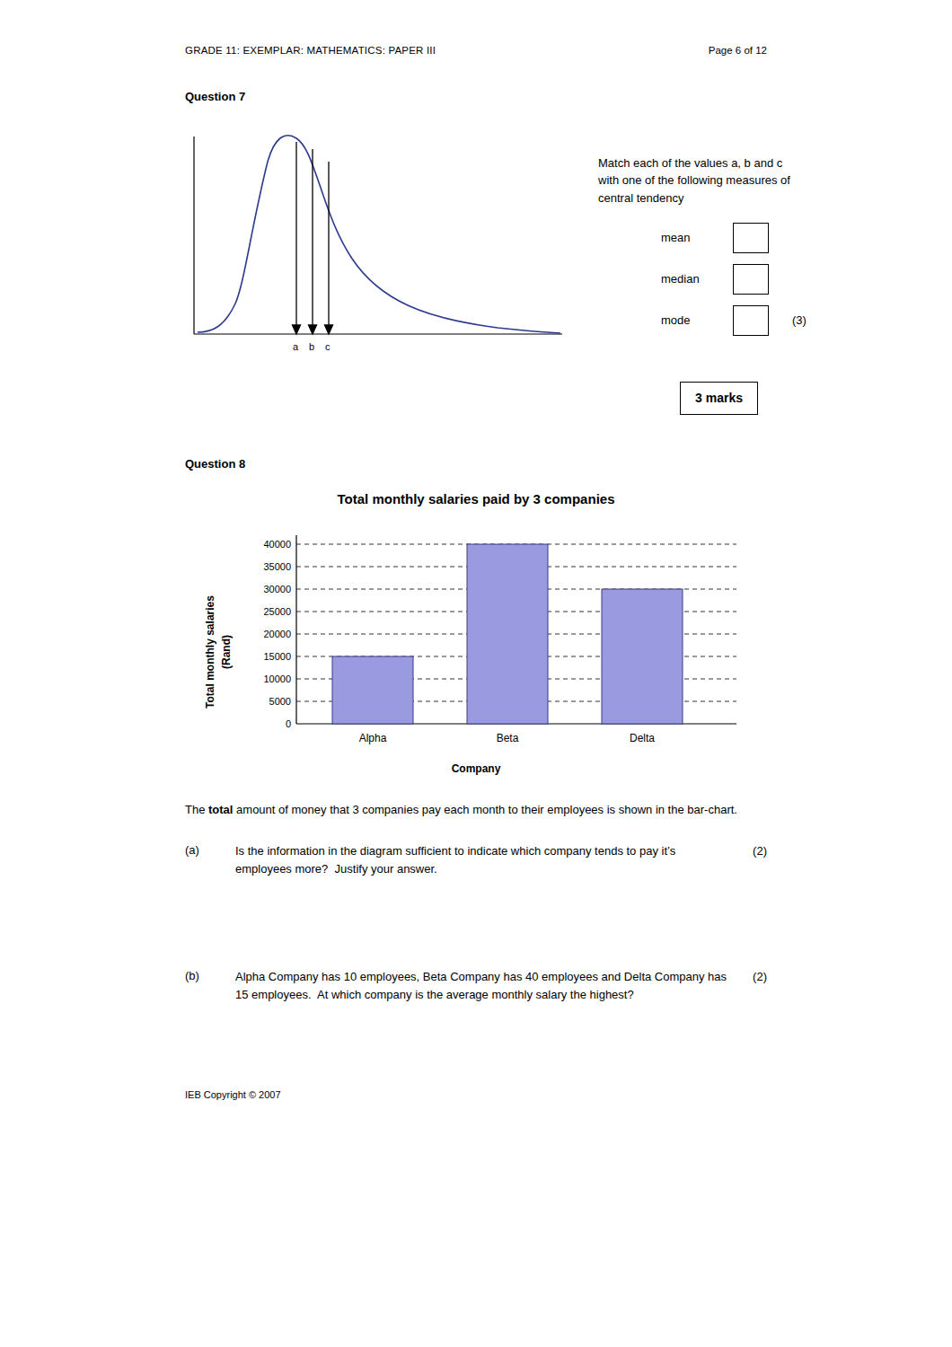GRADE 11: EXEMPLAR: MATHEMATICS: PAPER III
Page 6 of 12
Question 7
a b c
Match each of the values a, b and c with one of the following measures of central tendency
mean
median
mode (3)
3 marks
Question 8
Total monthly salaries paid by 3 companies
Total monthly salaries (Rand) 40000 35000 30000 25000 20000 15000 10000 5000 0 Alpha Beta Delta
Company
The total amount of money that 3 companies pay each month to their employees is shown in the bar-chart.
(a)
Is the information in the diagram sufficient to indicate which company tends to pay it’s employees more? Justify your answer. (2)
(b)
Alpha Company has 10 employees, Beta Company has 40 employees and Delta Company has 15 employees. At which company is the average monthly salary the highest? (2)
IEB Copyright © 2007